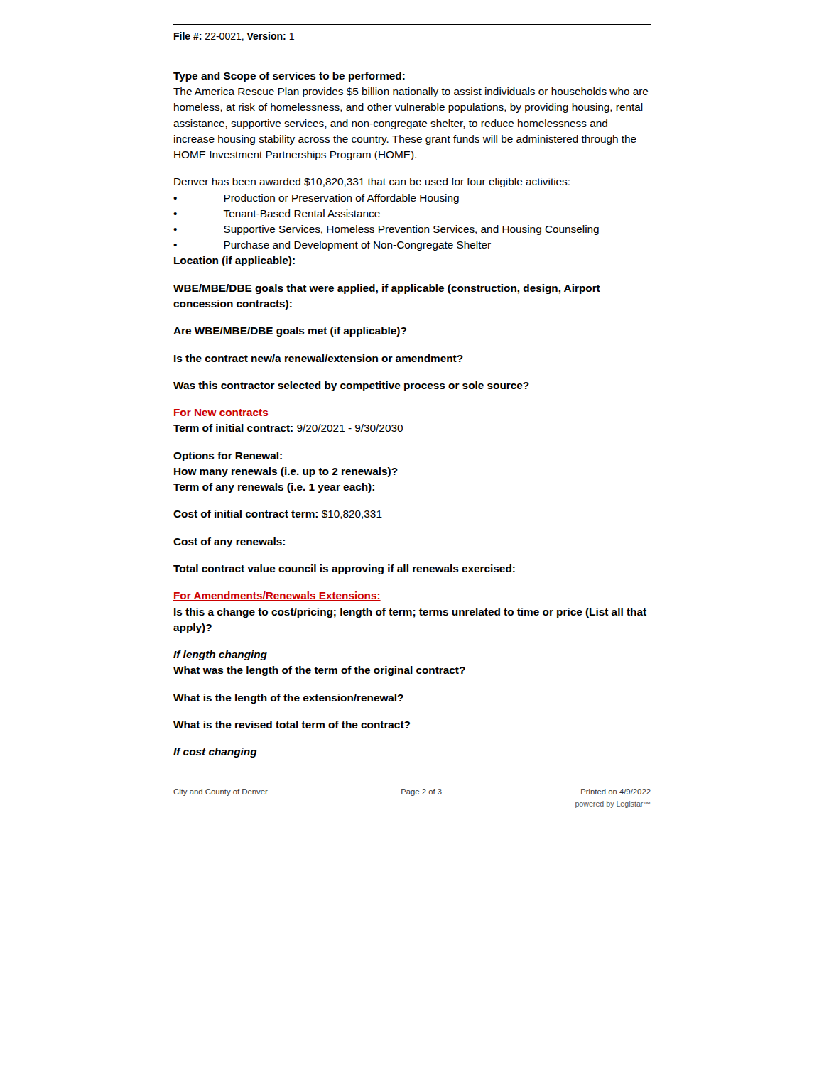File #: 22-0021, Version: 1
Type and Scope of services to be performed:
The America Rescue Plan provides $5 billion nationally to assist individuals or households who are homeless, at risk of homelessness, and other vulnerable populations, by providing housing, rental assistance, supportive services, and non-congregate shelter, to reduce homelessness and increase housing stability across the country. These grant funds will be administered through the HOME Investment Partnerships Program (HOME).
Denver has been awarded $10,820,331 that can be used for four eligible activities:
•Production or Preservation of Affordable Housing
•Tenant-Based Rental Assistance
•Supportive Services, Homeless Prevention Services, and Housing Counseling
•Purchase and Development of Non-Congregate Shelter
Location (if applicable):
WBE/MBE/DBE goals that were applied, if applicable (construction, design, Airport concession contracts):
Are WBE/MBE/DBE goals met (if applicable)?
Is the contract new/a renewal/extension or amendment?
Was this contractor selected by competitive process or sole source?
For New contracts
Term of initial contract: 9/20/2021 - 9/30/2030
Options for Renewal:
How many renewals (i.e. up to 2 renewals)?
Term of any renewals (i.e. 1 year each):
Cost of initial contract term: $10,820,331
Cost of any renewals:
Total contract value council is approving if all renewals exercised:
For Amendments/Renewals Extensions:
Is this a change to cost/pricing; length of term; terms unrelated to time or price (List all that apply)?
If length changing
What was the length of the term of the original contract?
What is the length of the extension/renewal?
What is the revised total term of the contract?
If cost changing
City and County of Denver
Page 2 of 3
Printed on 4/9/2022 powered by Legistar™